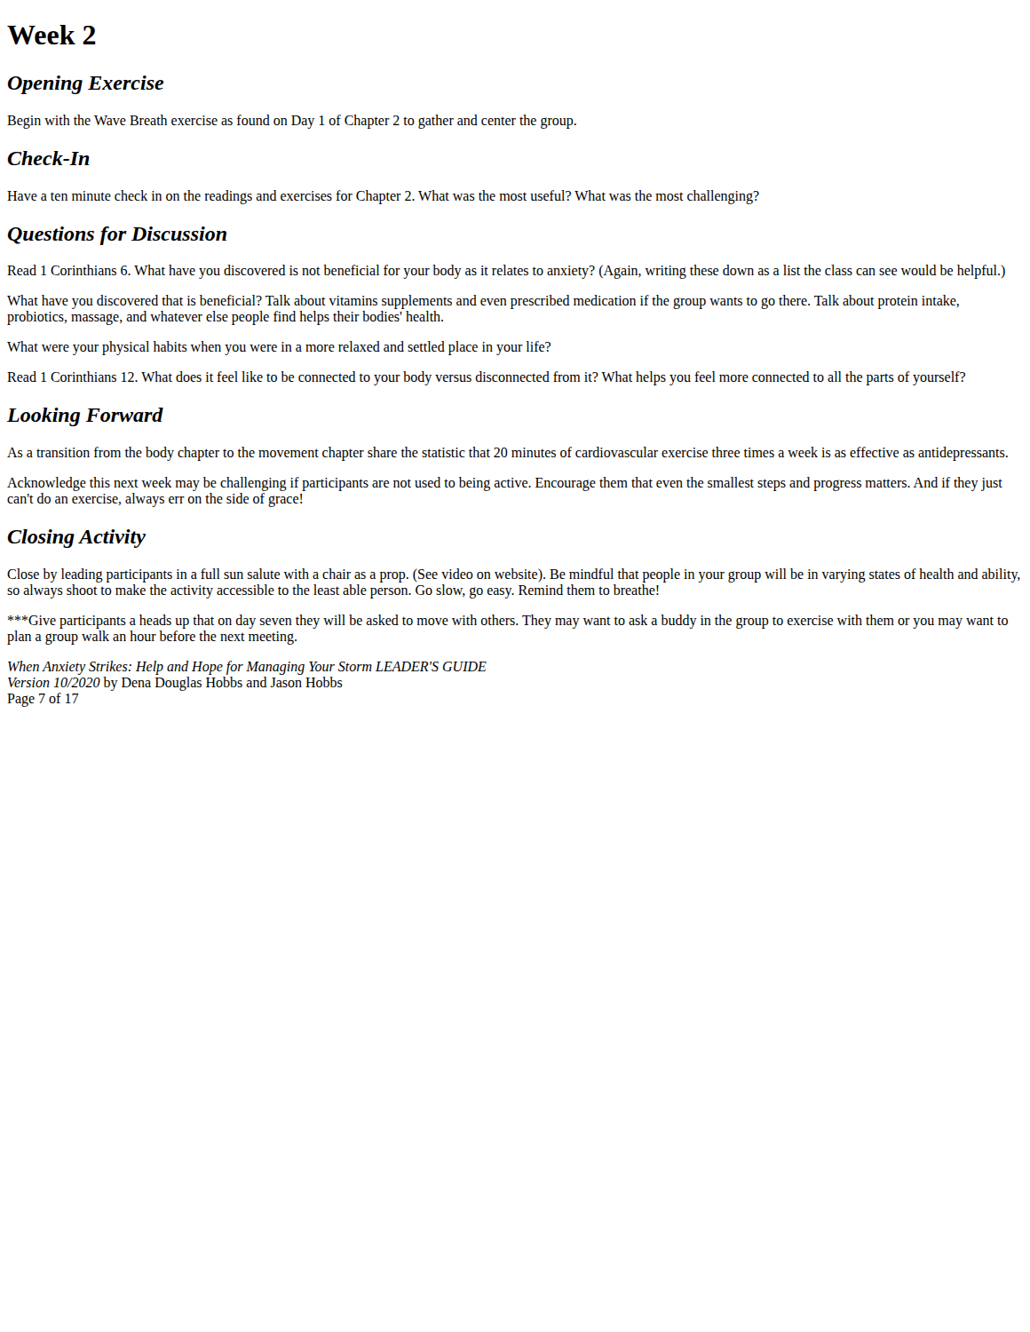Week 2
Opening Exercise
Begin with the Wave Breath exercise as found on Day 1 of Chapter 2 to gather and center the group.
Check-In
Have a ten minute check in on the readings and exercises for Chapter 2. What was the most useful? What was the most challenging?
Questions for Discussion
Read 1 Corinthians 6. What have you discovered is not beneficial for your body as it relates to anxiety? (Again, writing these down as a list the class can see would be helpful.)
What have you discovered that is beneficial? Talk about vitamins supplements and even prescribed medication if the group wants to go there. Talk about protein intake, probiotics, massage, and whatever else people find helps their bodies' health.
What were your physical habits when you were in a more relaxed and settled place in your life?
Read 1 Corinthians 12. What does it feel like to be connected to your body versus disconnected from it? What helps you feel more connected to all the parts of yourself?
Looking Forward
As a transition from the body chapter to the movement chapter share the statistic that 20 minutes of cardiovascular exercise three times a week is as effective as antidepressants.
Acknowledge this next week may be challenging if participants are not used to being active. Encourage them that even the smallest steps and progress matters. And if they just can't do an exercise, always err on the side of grace!
Closing Activity
Close by leading participants in a full sun salute with a chair as a prop. (See video on website). Be mindful that people in your group will be in varying states of health and ability, so always shoot to make the activity accessible to the least able person. Go slow, go easy. Remind them to breathe!
***Give participants a heads up that on day seven they will be asked to move with others. They may want to ask a buddy in the group to exercise with them or you may want to plan a group walk an hour before the next meeting.
When Anxiety Strikes: Help and Hope for Managing Your Storm LEADER'S GUIDE
Version 10/2020 by Dena Douglas Hobbs and Jason Hobbs
Page 7 of 17